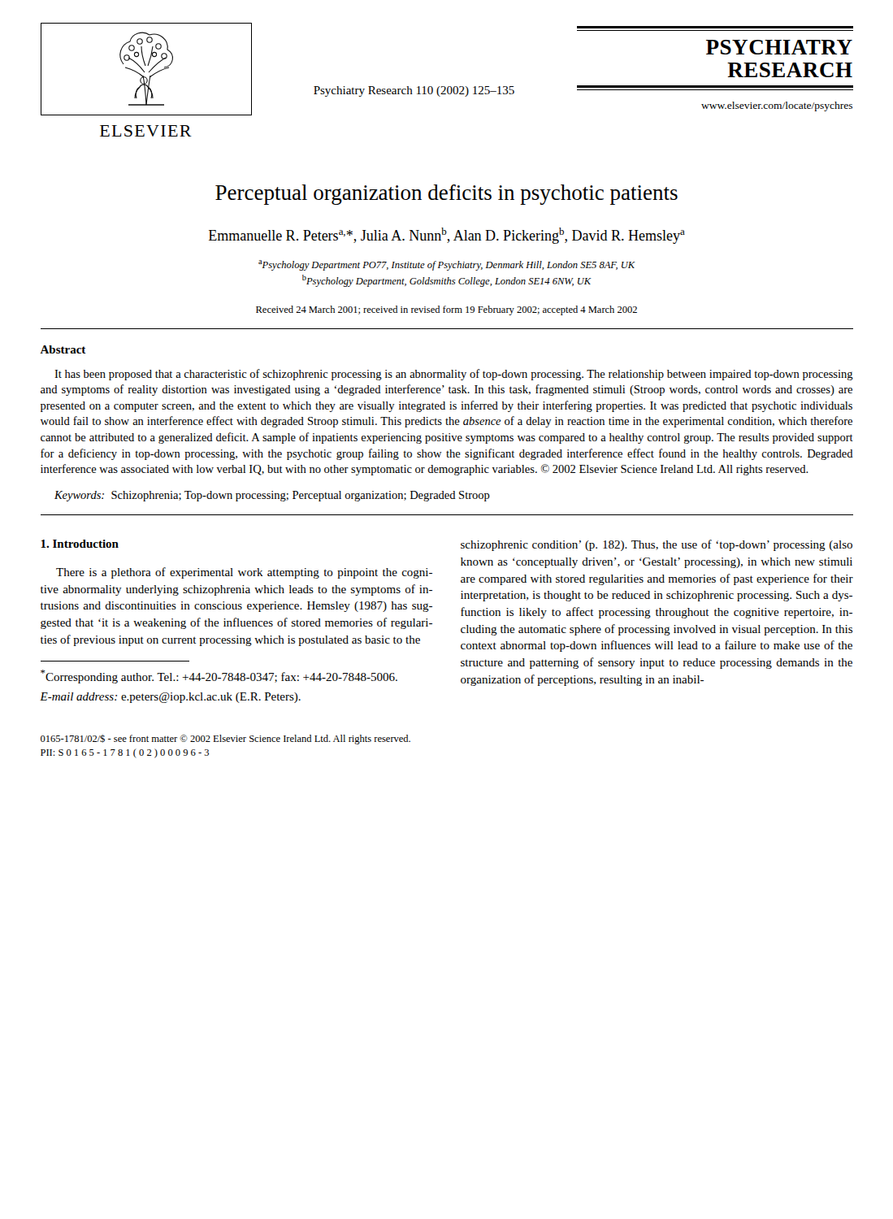ELSEVIER
Psychiatry Research 110 (2002) 125–135
PSYCHIATRY
RESEARCH
www.elsevier.com/locate/psychres
Perceptual organization deficits in psychotic patients
Emmanuelle R. Petersa,*, Julia A. Nunnb, Alan D. Pickeringb, David R. Hemsleya
aPsychology Department PO77, Institute of Psychiatry, Denmark Hill, London SE5 8AF, UK
bPsychology Department, Goldsmiths College, London SE14 6NW, UK
Received 24 March 2001; received in revised form 19 February 2002; accepted 4 March 2002
Abstract
It has been proposed that a characteristic of schizophrenic processing is an abnormality of top-down processing. The relationship between impaired top-down processing and symptoms of reality distortion was investigated using a ‘degraded interference’ task. In this task, fragmented stimuli (Stroop words, control words and crosses) are presented on a computer screen, and the extent to which they are visually integrated is inferred by their interfering properties. It was predicted that psychotic individuals would fail to show an interference effect with degraded Stroop stimuli. This predicts the absence of a delay in reaction time in the experimental condition, which therefore cannot be attributed to a generalized deficit. A sample of inpatients experiencing positive symptoms was compared to a healthy control group. The results provided support for a deficiency in top-down processing, with the psychotic group failing to show the significant degraded interference effect found in the healthy controls. Degraded interference was associated with low verbal IQ, but with no other symptomatic or demographic variables. © 2002 Elsevier Science Ireland Ltd. All rights reserved.
Keywords: Schizophrenia; Top-down processing; Perceptual organization; Degraded Stroop
1. Introduction
There is a plethora of experimental work attempting to pinpoint the cognitive abnormality underlying schizophrenia which leads to the symptoms of intrusions and discontinuities in conscious experience. Hemsley (1987) has suggested that ‘it is a weakening of the influences of stored memories of regularities of previous input on current processing which is postulated as basic to the
*Corresponding author. Tel.: +44-20-7848-0347; fax: +44-20-7848-5006.
E-mail address: e.peters@iop.kcl.ac.uk (E.R. Peters).
schizophrenic condition’ (p. 182). Thus, the use of ‘top-down’ processing (also known as ‘conceptually driven’, or ‘Gestalt’ processing), in which new stimuli are compared with stored regularities and memories of past experience for their interpretation, is thought to be reduced in schizophrenic processing. Such a dysfunction is likely to affect processing throughout the cognitive repertoire, including the automatic sphere of processing involved in visual perception. In this context abnormal top-down influences will lead to a failure to make use of the structure and patterning of sensory input to reduce processing demands in the organization of perceptions, resulting in an inabil-
0165-1781/02/$ - see front matter © 2002 Elsevier Science Ireland Ltd. All rights reserved.
PII: S 0 1 6 5 - 1 7 8 1 ( 0 2 ) 0 0 0 9 6 - 3